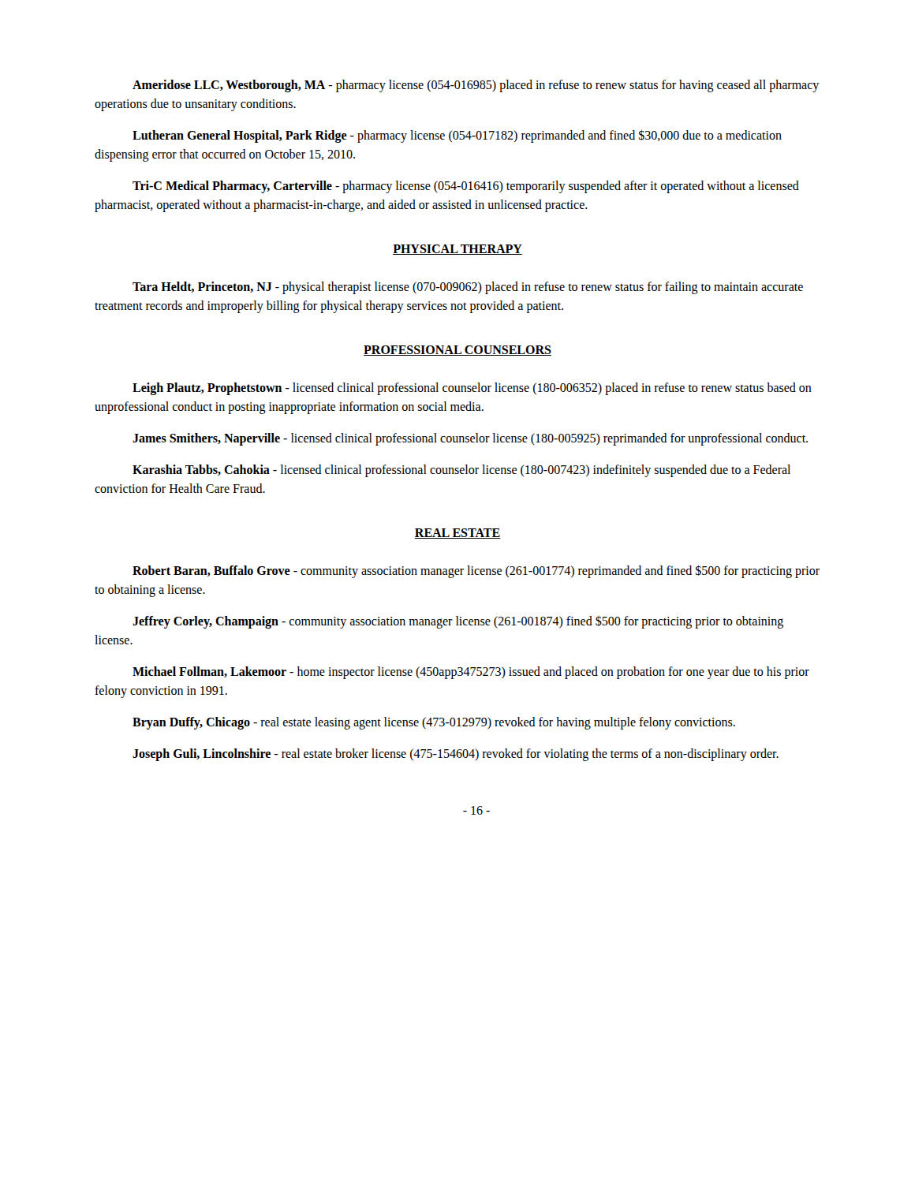Ameridose LLC, Westborough, MA - pharmacy license (054-016985) placed in refuse to renew status for having ceased all pharmacy operations due to unsanitary conditions.
Lutheran General Hospital, Park Ridge - pharmacy license (054-017182) reprimanded and fined $30,000 due to a medication dispensing error that occurred on October 15, 2010.
Tri-C Medical Pharmacy, Carterville - pharmacy license (054-016416) temporarily suspended after it operated without a licensed pharmacist, operated without a pharmacist-in-charge, and aided or assisted in unlicensed practice.
PHYSICAL THERAPY
Tara Heldt, Princeton, NJ - physical therapist license (070-009062) placed in refuse to renew status for failing to maintain accurate treatment records and improperly billing for physical therapy services not provided a patient.
PROFESSIONAL COUNSELORS
Leigh Plautz, Prophetstown - licensed clinical professional counselor license (180-006352) placed in refuse to renew status based on unprofessional conduct in posting inappropriate information on social media.
James Smithers, Naperville - licensed clinical professional counselor license (180-005925) reprimanded for unprofessional conduct.
Karashia Tabbs, Cahokia - licensed clinical professional counselor license (180-007423) indefinitely suspended due to a Federal conviction for Health Care Fraud.
REAL ESTATE
Robert Baran, Buffalo Grove - community association manager license (261-001774) reprimanded and fined $500 for practicing prior to obtaining a license.
Jeffrey Corley, Champaign - community association manager license (261-001874) fined $500 for practicing prior to obtaining license.
Michael Follman, Lakemoor - home inspector license (450app3475273) issued and placed on probation for one year due to his prior felony conviction in 1991.
Bryan Duffy, Chicago - real estate leasing agent license (473-012979) revoked for having multiple felony convictions.
Joseph Guli, Lincolnshire - real estate broker license (475-154604) revoked for violating the terms of a non-disciplinary order.
- 16 -